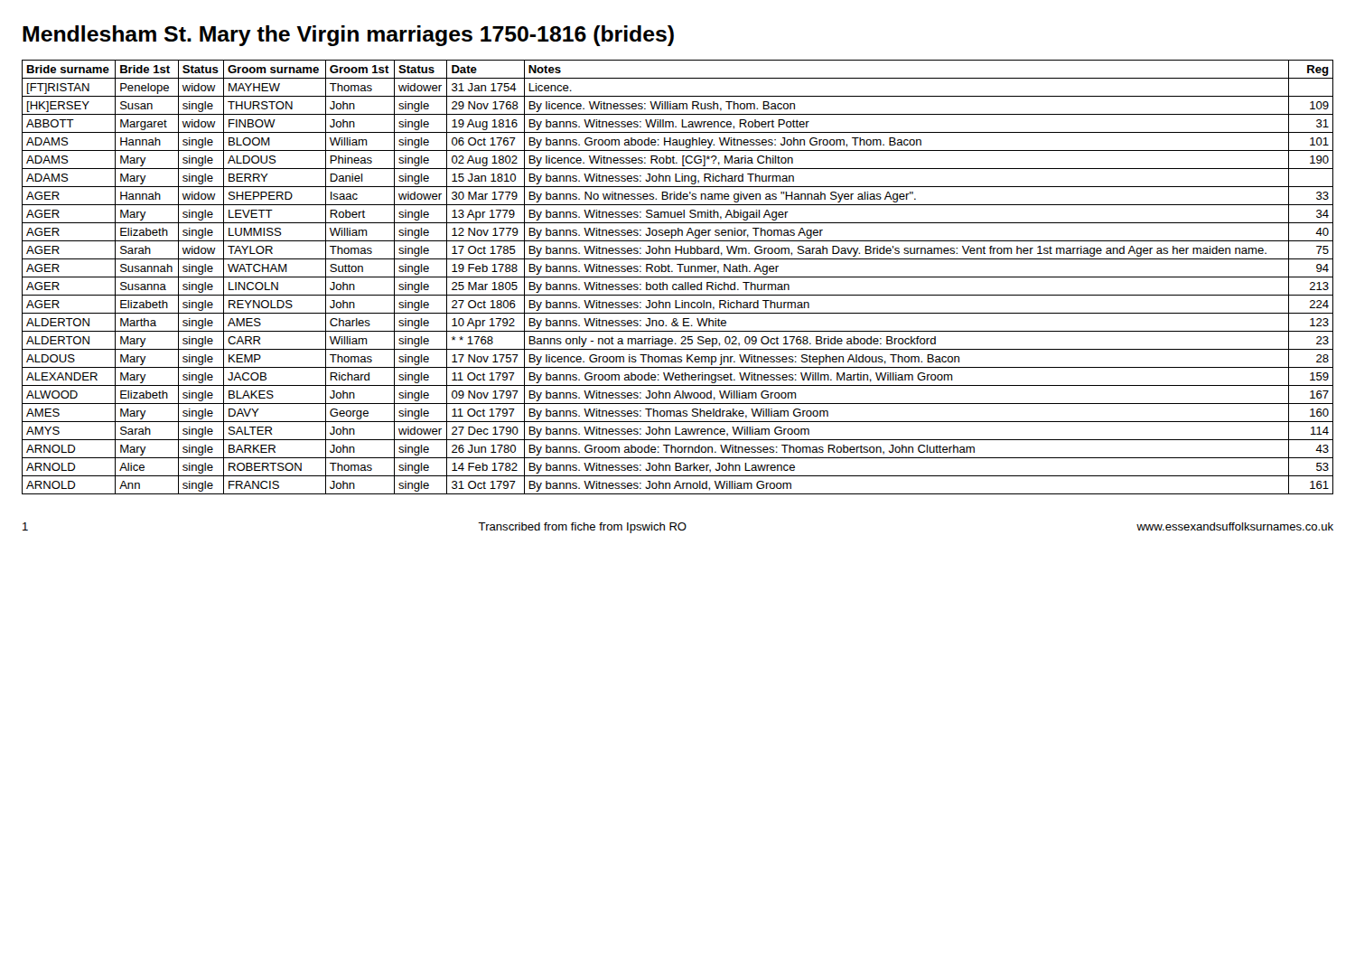Mendlesham St. Mary the Virgin marriages 1750-1816 (brides)
| Bride surname | Bride 1st | Status | Groom surname | Groom 1st | Status | Date | Notes | Reg |
| --- | --- | --- | --- | --- | --- | --- | --- | --- |
| [FT]RISTAN | Penelope | widow | MAYHEW | Thomas | widower | 31 Jan 1754 | Licence. | |
| [HK]ERSEY | Susan | single | THURSTON | John | single | 29 Nov 1768 | By licence. Witnesses: William Rush, Thom. Bacon | 109 |
| ABBOTT | Margaret | widow | FINBOW | John | single | 19 Aug 1816 | By banns. Witnesses: Willm. Lawrence, Robert Potter | 31 |
| ADAMS | Hannah | single | BLOOM | William | single | 06 Oct 1767 | By banns. Groom abode: Haughley. Witnesses: John Groom, Thom. Bacon | 101 |
| ADAMS | Mary | single | ALDOUS | Phineas | single | 02 Aug 1802 | By licence. Witnesses: Robt. [CG]*?, Maria Chilton | 190 |
| ADAMS | Mary | single | BERRY | Daniel | single | 15 Jan 1810 | By banns. Witnesses: John Ling, Richard Thurman | |
| AGER | Hannah | widow | SHEPPERD | Isaac | widower | 30 Mar 1779 | By banns. No witnesses. Bride's name given as "Hannah Syer alias Ager". | 33 |
| AGER | Mary | single | LEVETT | Robert | single | 13 Apr 1779 | By banns. Witnesses: Samuel Smith, Abigail Ager | 34 |
| AGER | Elizabeth | single | LUMMISS | William | single | 12 Nov 1779 | By banns. Witnesses: Joseph Ager senior, Thomas Ager | 40 |
| AGER | Sarah | widow | TAYLOR | Thomas | single | 17 Oct 1785 | By banns. Witnesses: John Hubbard, Wm. Groom, Sarah Davy. Bride's surnames: Vent from her 1st marriage and Ager as her maiden name. | 75 |
| AGER | Susannah | single | WATCHAM | Sutton | single | 19 Feb 1788 | By banns. Witnesses: Robt. Tunmer, Nath. Ager | 94 |
| AGER | Susanna | single | LINCOLN | John | single | 25 Mar 1805 | By banns. Witnesses: both called Richd. Thurman | 213 |
| AGER | Elizabeth | single | REYNOLDS | John | single | 27 Oct 1806 | By banns. Witnesses: John Lincoln, Richard Thurman | 224 |
| ALDERTON | Martha | single | AMES | Charles | single | 10 Apr 1792 | By banns. Witnesses: Jno. & E. White | 123 |
| ALDERTON | Mary | single | CARR | William | single | * * 1768 | Banns only - not a marriage. 25 Sep, 02, 09 Oct 1768. Bride abode: Brockford | 23 |
| ALDOUS | Mary | single | KEMP | Thomas | single | 17 Nov 1757 | By licence. Groom is Thomas Kemp jnr. Witnesses: Stephen Aldous, Thom. Bacon | 28 |
| ALEXANDER | Mary | single | JACOB | Richard | single | 11 Oct 1797 | By banns. Groom abode: Wetheringset. Witnesses: Willm. Martin, William Groom | 159 |
| ALWOOD | Elizabeth | single | BLAKES | John | single | 09 Nov 1797 | By banns. Witnesses: John Alwood, William Groom | 167 |
| AMES | Mary | single | DAVY | George | single | 11 Oct 1797 | By banns. Witnesses: Thomas Sheldrake, William Groom | 160 |
| AMYS | Sarah | single | SALTER | John | widower | 27 Dec 1790 | By banns. Witnesses: John Lawrence, William Groom | 114 |
| ARNOLD | Mary | single | BARKER | John | single | 26 Jun 1780 | By banns. Groom abode: Thorndon. Witnesses: Thomas Robertson, John Clutterham | 43 |
| ARNOLD | Alice | single | ROBERTSON | Thomas | single | 14 Feb 1782 | By banns. Witnesses: John Barker, John Lawrence | 53 |
| ARNOLD | Ann | single | FRANCIS | John | single | 31 Oct 1797 | By banns. Witnesses: John Arnold, William Groom | 161 |
1 Transcribed from fiche from Ipswich RO www.essexandsuffolksurnames.co.uk